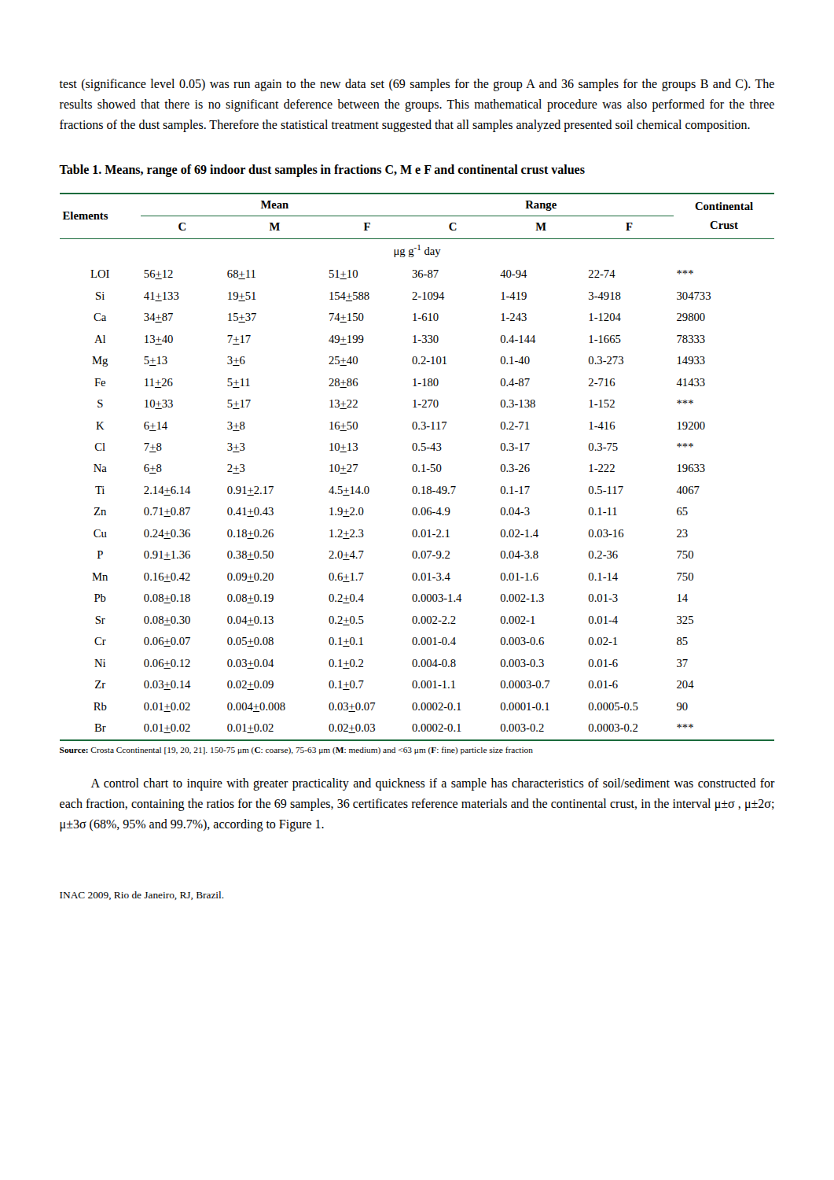test (significance level 0.05) was run again to the new data set (69 samples for the group A and 36 samples for the groups B and C). The results showed that there is no significant deference between the groups. This mathematical procedure was also performed for the three fractions of the dust samples. Therefore the statistical treatment suggested that all samples analyzed presented soil chemical composition.
Table 1. Means, range of 69 indoor dust samples in fractions C, M e F and continental crust values
| Elements | Mean | Range | Continental Crust |
| --- | --- | --- | --- |
| C | M | F | C | M | F |
| μg g -1 day |
| LOI | 56 + 12 | 68 + 11 | 51 + 10 | 36-87 | 40-94 | 22-74 | *** |
| Si | 41 + 133 | 19 + 51 | 154 + 588 | 2-1094 | 1-419 | 3-4918 | 304733 |
| Ca | 34 + 87 | 15 + 37 | 74 + 150 | 1-610 | 1-243 | 1-1204 | 29800 |
| Al | 13 + 40 | 7 + 17 | 49 + 199 | 1-330 | 0.4-144 | 1-1665 | 78333 |
| Mg | 5 + 13 | 3 + 6 | 25 + 40 | 0.2-101 | 0.1-40 | 0.3-273 | 14933 |
| Fe | 11 + 26 | 5 + 11 | 28 + 86 | 1-180 | 0.4-87 | 2-716 | 41433 |
| S | 10 + 33 | 5 + 17 | 13 + 22 | 1-270 | 0.3-138 | 1-152 | *** |
| K | 6 + 14 | 3 + 8 | 16 + 50 | 0.3-117 | 0.2-71 | 1-416 | 19200 |
| Cl | 7 + 8 | 3 + 3 | 10 + 13 | 0.5-43 | 0.3-17 | 0.3-75 | *** |
| Na | 6 + 8 | 2 + 3 | 10 + 27 | 0.1-50 | 0.3-26 | 1-222 | 19633 |
| Ti | 2.14 + 6.14 | 0.91 + 2.17 | 4.5 + 14.0 | 0.18-49.7 | 0.1-17 | 0.5-117 | 4067 |
| Zn | 0.71 + 0.87 | 0.41 + 0.43 | 1.9 + 2.0 | 0.06-4.9 | 0.04-3 | 0.1-11 | 65 |
| Cu | 0.24 + 0.36 | 0.18 + 0.26 | 1.2 + 2.3 | 0.01-2.1 | 0.02-1.4 | 0.03-16 | 23 |
| P | 0.91 + 1.36 | 0.38 + 0.50 | 2.0 + 4.7 | 0.07-9.2 | 0.04-3.8 | 0.2-36 | 750 |
| Mn | 0.16 + 0.42 | 0.09 + 0.20 | 0.6 + 1.7 | 0.01-3.4 | 0.01-1.6 | 0.1-14 | 750 |
| Pb | 0.08 + 0.18 | 0.08 + 0.19 | 0.2 + 0.4 | 0.0003-1.4 | 0.002-1.3 | 0.01-3 | 14 |
| Sr | 0.08 + 0.30 | 0.04 + 0.13 | 0.2 + 0.5 | 0.002-2.2 | 0.002-1 | 0.01-4 | 325 |
| Cr | 0.06 + 0.07 | 0.05 + 0.08 | 0.1 + 0.1 | 0.001-0.4 | 0.003-0.6 | 0.02-1 | 85 |
| Ni | 0.06 + 0.12 | 0.03 + 0.04 | 0.1 + 0.2 | 0.004-0.8 | 0.003-0.3 | 0.01-6 | 37 |
| Zr | 0.03 + 0.14 | 0.02 + 0.09 | 0.1 + 0.7 | 0.001-1.1 | 0.0003-0.7 | 0.01-6 | 204 |
| Rb | 0.01 + 0.02 | 0.004 + 0.008 | 0.03 + 0.07 | 0.0002-0.1 | 0.0001-0.1 | 0.0005-0.5 | 90 |
| Br | 0.01 + 0.02 | 0.01 + 0.02 | 0.02 + 0.03 | 0.0002-0.1 | 0.003-0.2 | 0.0003-0.2 | *** |
Source: Crosta Ccontinental [19, 20, 21]. 150-75 μm (C: coarse), 75-63 μm (M: medium) and <63 μm (F: fine) particle size fraction
A control chart to inquire with greater practicality and quickness if a sample has characteristics of soil/sediment was constructed for each fraction, containing the ratios for the 69 samples, 36 certificates reference materials and the continental crust, in the interval μ±σ , μ±2σ; μ±3σ (68%, 95% and 99.7%), according to Figure 1.
INAC 2009, Rio de Janeiro, RJ, Brazil.